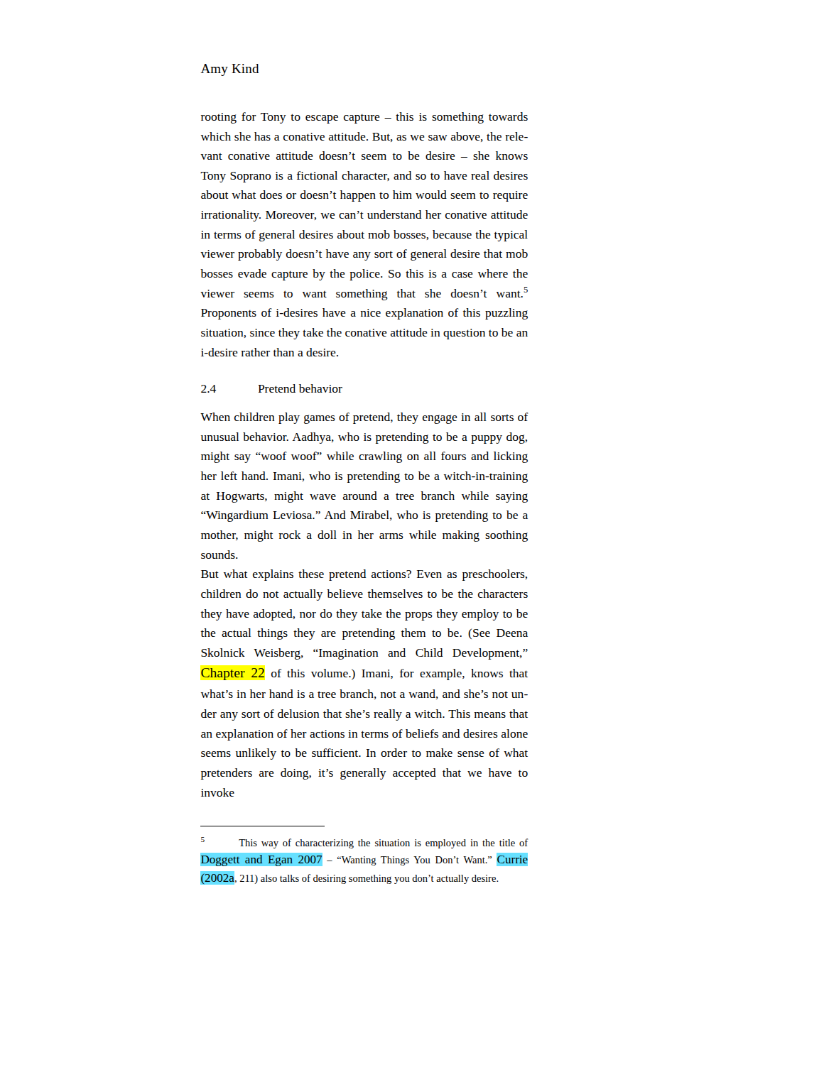Amy Kind
rooting for Tony to escape capture – this is something towards which she has a conative attitude. But, as we saw above, the relevant conative attitude doesn’t seem to be desire – she knows Tony Soprano is a fictional character, and so to have real desires about what does or doesn’t happen to him would seem to require irrationality. Moreover, we can’t understand her conative attitude in terms of general desires about mob bosses, because the typical viewer probably doesn’t have any sort of general desire that mob bosses evade capture by the police. So this is a case where the viewer seems to want something that she doesn’t want.5 Proponents of i-desires have a nice explanation of this puzzling situation, since they take the conative attitude in question to be an i-desire rather than a desire.
2.4 Pretend behavior
When children play games of pretend, they engage in all sorts of unusual behavior. Aadhya, who is pretending to be a puppy dog, might say “woof woof” while crawling on all fours and licking her left hand. Imani, who is pretending to be a witch-in-training at Hogwarts, might wave around a tree branch while saying “Wingardium Leviosa.” And Mirabel, who is pretending to be a mother, might rock a doll in her arms while making soothing sounds.
But what explains these pretend actions? Even as preschoolers, children do not actually believe themselves to be the characters they have adopted, nor do they take the props they employ to be the actual things they are pretending them to be. (See Deena Skolnick Weisberg, “Imagination and Child Development,” Chapter 22 of this volume.) Imani, for example, knows that what’s in her hand is a tree branch, not a wand, and she’s not under any sort of delusion that she’s really a witch. This means that an explanation of her actions in terms of beliefs and desires alone seems unlikely to be sufficient. In order to make sense of what pretenders are doing, it’s generally accepted that we have to invoke
5 This way of characterizing the situation is employed in the title of Doggett and Egan 2007 – “Wanting Things You Don’t Want.” Currie (2002a, 211) also talks of desiring something you don’t actually desire.